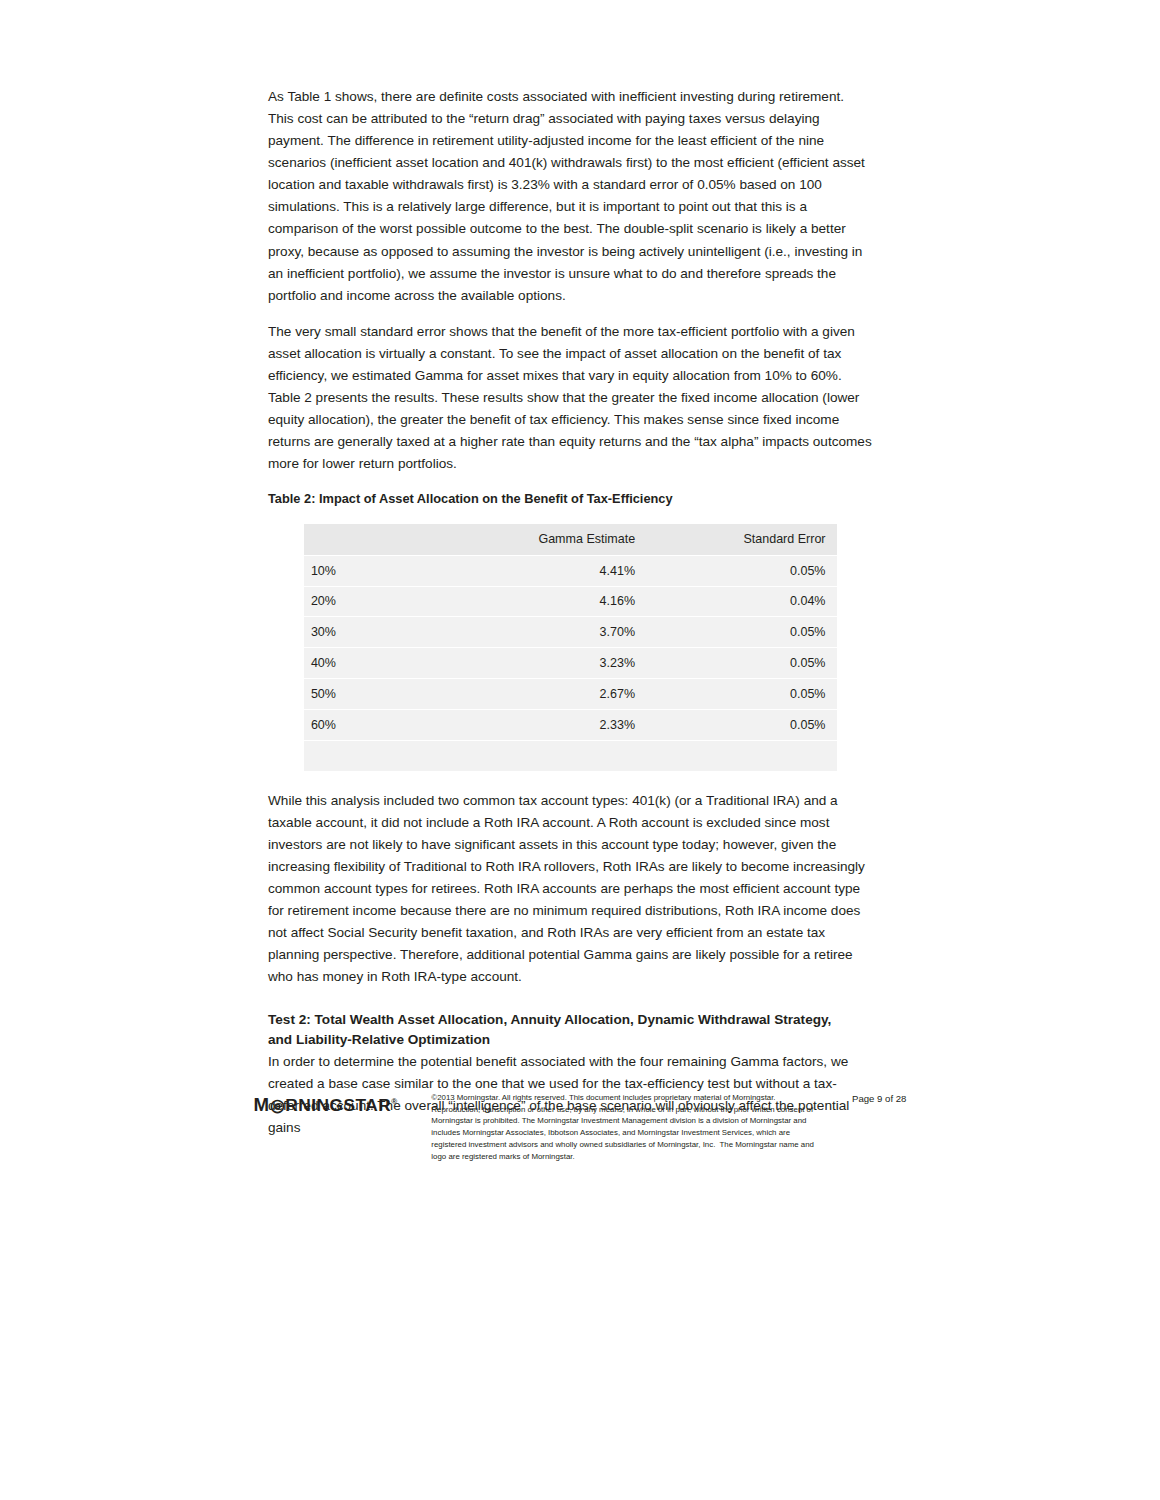As Table 1 shows, there are definite costs associated with inefficient investing during retirement. This cost can be attributed to the “return drag” associated with paying taxes versus delaying payment. The difference in retirement utility-adjusted income for the least efficient of the nine scenarios (inefficient asset location and 401(k) withdrawals first) to the most efficient (efficient asset location and taxable withdrawals first) is 3.23% with a standard error of 0.05% based on 100 simulations. This is a relatively large difference, but it is important to point out that this is a comparison of the worst possible outcome to the best. The double-split scenario is likely a better proxy, because as opposed to assuming the investor is being actively unintelligent (i.e., investing in an inefficient portfolio), we assume the investor is unsure what to do and therefore spreads the portfolio and income across the available options.
The very small standard error shows that the benefit of the more tax-efficient portfolio with a given asset allocation is virtually a constant. To see the impact of asset allocation on the benefit of tax efficiency, we estimated Gamma for asset mixes that vary in equity allocation from 10% to 60%. Table 2 presents the results. These results show that the greater the fixed income allocation (lower equity allocation), the greater the benefit of tax efficiency. This makes sense since fixed income returns are generally taxed at a higher rate than equity returns and the “tax alpha” impacts outcomes more for lower return portfolios.
Table 2: Impact of Asset Allocation on the Benefit of Tax-Efficiency
| | Gamma Estimate | Standard Error |
| --- | --- | --- |
| 10% | 4.41% | 0.05% |
| 20% | 4.16% | 0.04% |
| 30% | 3.70% | 0.05% |
| 40% | 3.23% | 0.05% |
| 50% | 2.67% | 0.05% |
| 60% | 2.33% | 0.05% |
While this analysis included two common tax account types: 401(k) (or a Traditional IRA) and a taxable account, it did not include a Roth IRA account. A Roth account is excluded since most investors are not likely to have significant assets in this account type today; however, given the increasing flexibility of Traditional to Roth IRA rollovers, Roth IRAs are likely to become increasingly common account types for retirees. Roth IRA accounts are perhaps the most efficient account type for retirement income because there are no minimum required distributions, Roth IRA income does not affect Social Security benefit taxation, and Roth IRAs are very efficient from an estate tax planning perspective. Therefore, additional potential Gamma gains are likely possible for a retiree who has money in Roth IRA-type account.
Test 2: Total Wealth Asset Allocation, Annuity Allocation, Dynamic Withdrawal Strategy,
and Liability-Relative Optimization
In order to determine the potential benefit associated with the four remaining Gamma factors, we created a base case similar to the one that we used for the tax-efficiency test but without a tax-deferred account. The overall “intelligence” of the base scenario will obviously affect the potential gains
M◎RNINGSTAR®
©2013 Morningstar. All rights reserved. This document includes proprietary material of Morningstar. Reproduction, transcription or other use, by any means, in whole or in part, without the prior written consent of Morningstar is prohibited. The Morningstar Investment Management division is a division of Morningstar and includes Morningstar Associates, Ibbotson Associates, and Morningstar Investment Services, which are registered investment advisors and wholly owned subsidiaries of Morningstar, Inc. The Morningstar name and logo are registered marks of Morningstar.
Page 9 of 28